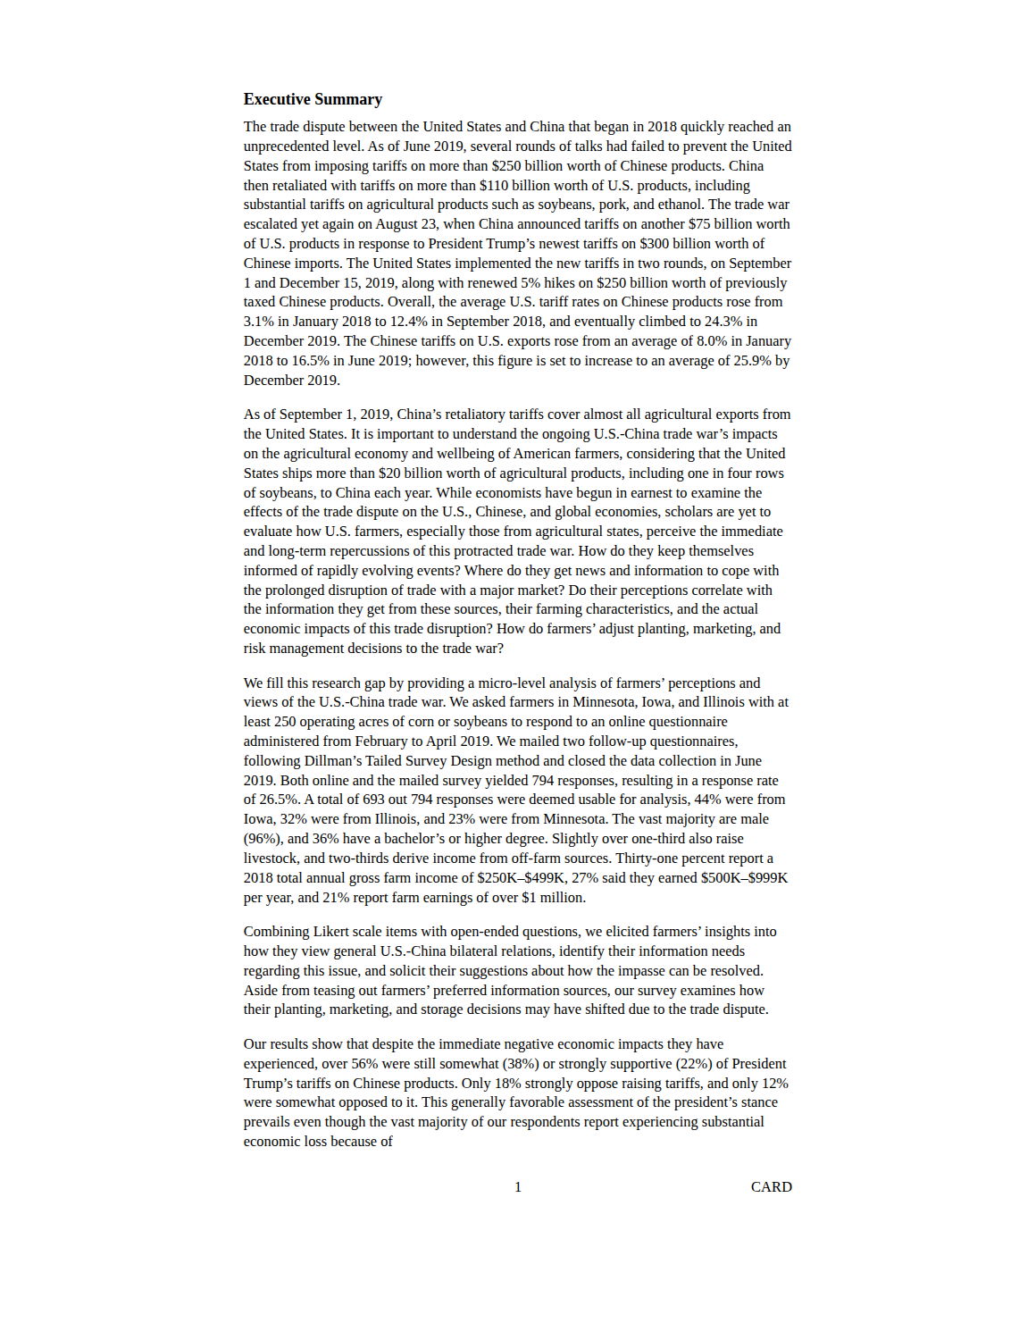Executive Summary
The trade dispute between the United States and China that began in 2018 quickly reached an unprecedented level. As of June 2019, several rounds of talks had failed to prevent the United States from imposing tariffs on more than $250 billion worth of Chinese products. China then retaliated with tariffs on more than $110 billion worth of U.S. products, including substantial tariffs on agricultural products such as soybeans, pork, and ethanol. The trade war escalated yet again on August 23, when China announced tariffs on another $75 billion worth of U.S. products in response to President Trump’s newest tariffs on $300 billion worth of Chinese imports. The United States implemented the new tariffs in two rounds, on September 1 and December 15, 2019, along with renewed 5% hikes on $250 billion worth of previously taxed Chinese products. Overall, the average U.S. tariff rates on Chinese products rose from 3.1% in January 2018 to 12.4% in September 2018, and eventually climbed to 24.3% in December 2019. The Chinese tariffs on U.S. exports rose from an average of 8.0% in January 2018 to 16.5% in June 2019; however, this figure is set to increase to an average of 25.9% by December 2019.
As of September 1, 2019, China’s retaliatory tariffs cover almost all agricultural exports from the United States. It is important to understand the ongoing U.S.-China trade war’s impacts on the agricultural economy and wellbeing of American farmers, considering that the United States ships more than $20 billion worth of agricultural products, including one in four rows of soybeans, to China each year. While economists have begun in earnest to examine the effects of the trade dispute on the U.S., Chinese, and global economies, scholars are yet to evaluate how U.S. farmers, especially those from agricultural states, perceive the immediate and long-term repercussions of this protracted trade war. How do they keep themselves informed of rapidly evolving events? Where do they get news and information to cope with the prolonged disruption of trade with a major market? Do their perceptions correlate with the information they get from these sources, their farming characteristics, and the actual economic impacts of this trade disruption? How do farmers’ adjust planting, marketing, and risk management decisions to the trade war?
We fill this research gap by providing a micro-level analysis of farmers’ perceptions and views of the U.S.-China trade war. We asked farmers in Minnesota, Iowa, and Illinois with at least 250 operating acres of corn or soybeans to respond to an online questionnaire administered from February to April 2019. We mailed two follow-up questionnaires, following Dillman’s Tailed Survey Design method and closed the data collection in June 2019. Both online and the mailed survey yielded 794 responses, resulting in a response rate of 26.5%. A total of 693 out 794 responses were deemed usable for analysis, 44% were from Iowa, 32% were from Illinois, and 23% were from Minnesota. The vast majority are male (96%), and 36% have a bachelor’s or higher degree. Slightly over one-third also raise livestock, and two-thirds derive income from off-farm sources. Thirty-one percent report a 2018 total annual gross farm income of $250K–$499K, 27% said they earned $500K–$999K per year, and 21% report farm earnings of over $1 million.
Combining Likert scale items with open-ended questions, we elicited farmers’ insights into how they view general U.S.-China bilateral relations, identify their information needs regarding this issue, and solicit their suggestions about how the impasse can be resolved. Aside from teasing out farmers’ preferred information sources, our survey examines how their planting, marketing, and storage decisions may have shifted due to the trade dispute.
Our results show that despite the immediate negative economic impacts they have experienced, over 56% were still somewhat (38%) or strongly supportive (22%) of President Trump’s tariffs on Chinese products. Only 18% strongly oppose raising tariffs, and only 12% were somewhat opposed to it. This generally favorable assessment of the president’s stance prevails even though the vast majority of our respondents report experiencing substantial economic loss because of
1 CARD